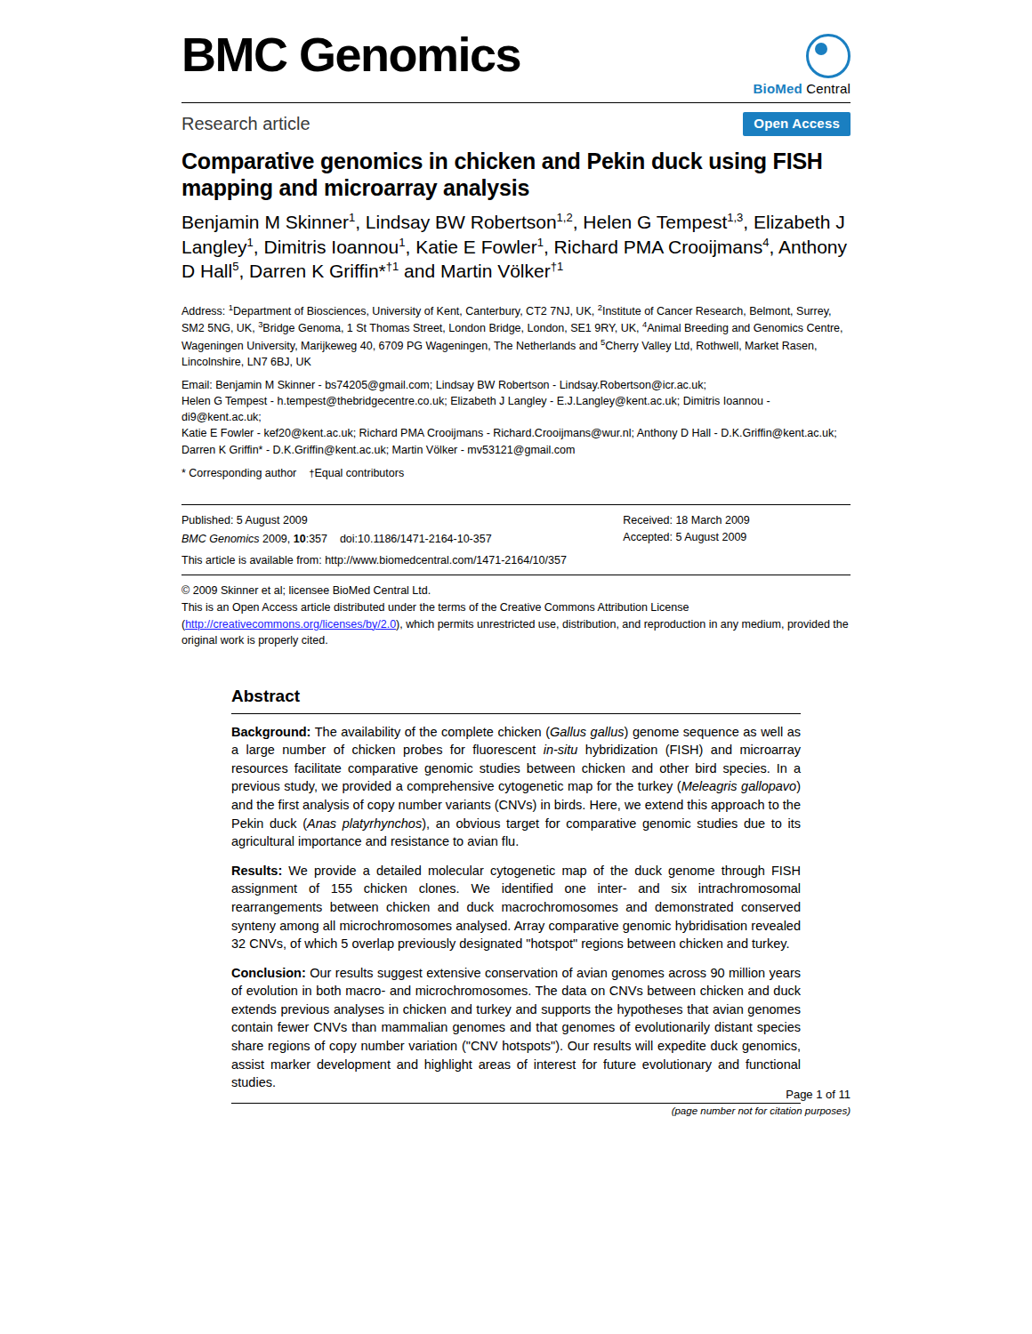BMC Genomics
BioMed Central
Research article
Open Access
Comparative genomics in chicken and Pekin duck using FISH mapping and microarray analysis
Benjamin M Skinner1, Lindsay BW Robertson1,2, Helen G Tempest1,3, Elizabeth J Langley1, Dimitris Ioannou1, Katie E Fowler1, Richard PMA Crooijmans4, Anthony D Hall5, Darren K Griffin*†1 and Martin Völker†1
Address: 1Department of Biosciences, University of Kent, Canterbury, CT2 7NJ, UK, 2Institute of Cancer Research, Belmont, Surrey, SM2 5NG, UK, 3Bridge Genoma, 1 St Thomas Street, London Bridge, London, SE1 9RY, UK, 4Animal Breeding and Genomics Centre, Wageningen University, Marijkeweg 40, 6709 PG Wageningen, The Netherlands and 5Cherry Valley Ltd, Rothwell, Market Rasen, Lincolnshire, LN7 6BJ, UK
Email: Benjamin M Skinner - bs74205@gmail.com; Lindsay BW Robertson - Lindsay.Robertson@icr.ac.uk;
Helen G Tempest - h.tempest@thebridgecentre.co.uk; Elizabeth J Langley - E.J.Langley@kent.ac.uk; Dimitris Ioannou - di9@kent.ac.uk;
Katie E Fowler - kef20@kent.ac.uk; Richard PMA Crooijmans - Richard.Crooijmans@wur.nl; Anthony D Hall - D.K.Griffin@kent.ac.uk;
Darren K Griffin* - D.K.Griffin@kent.ac.uk; Martin Völker - mv53121@gmail.com
* Corresponding author †Equal contributors
Published: 5 August 2009
BMC Genomics 2009, 10:357 doi:10.1186/1471-2164-10-357
This article is available from: http://www.biomedcentral.com/1471-2164/10/357
Received: 18 March 2009
Accepted: 5 August 2009
© 2009 Skinner et al; licensee BioMed Central Ltd.
This is an Open Access article distributed under the terms of the Creative Commons Attribution License (http://creativecommons.org/licenses/by/2.0), which permits unrestricted use, distribution, and reproduction in any medium, provided the original work is properly cited.
Abstract
Background: The availability of the complete chicken (Gallus gallus) genome sequence as well as a large number of chicken probes for fluorescent in-situ hybridization (FISH) and microarray resources facilitate comparative genomic studies between chicken and other bird species. In a previous study, we provided a comprehensive cytogenetic map for the turkey (Meleagris gallopavo) and the first analysis of copy number variants (CNVs) in birds. Here, we extend this approach to the Pekin duck (Anas platyrhynchos), an obvious target for comparative genomic studies due to its agricultural importance and resistance to avian flu.
Results: We provide a detailed molecular cytogenetic map of the duck genome through FISH assignment of 155 chicken clones. We identified one inter- and six intrachromosomal rearrangements between chicken and duck macrochromosomes and demonstrated conserved synteny among all microchromosomes analysed. Array comparative genomic hybridisation revealed 32 CNVs, of which 5 overlap previously designated "hotspot" regions between chicken and turkey.
Conclusion: Our results suggest extensive conservation of avian genomes across 90 million years of evolution in both macro- and microchromosomes. The data on CNVs between chicken and duck extends previous analyses in chicken and turkey and supports the hypotheses that avian genomes contain fewer CNVs than mammalian genomes and that genomes of evolutionarily distant species share regions of copy number variation ("CNV hotspots"). Our results will expedite duck genomics, assist marker development and highlight areas of interest for future evolutionary and functional studies.
Page 1 of 11
(page number not for citation purposes)